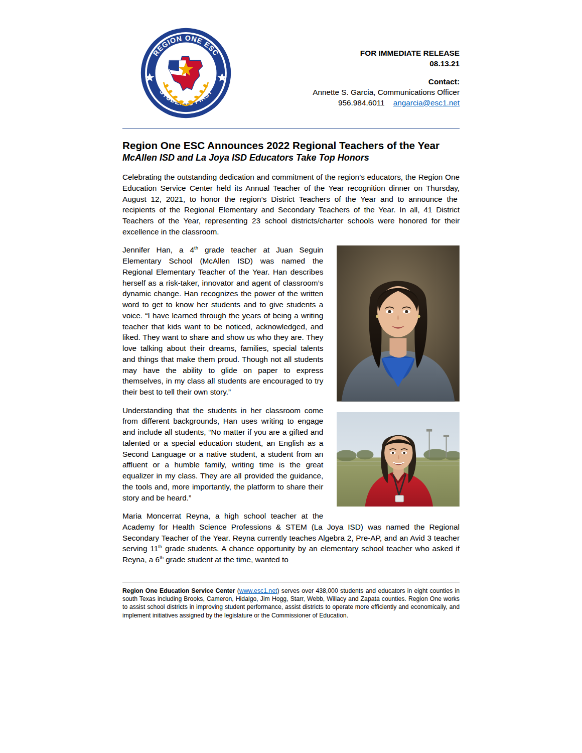REGION ONE ESC STUDENTS FIRST
FOR IMMEDIATE RELEASE
08.13.21
Contact:
Annette S. Garcia, Communications Officer
956.984.6011 angarcia@esc1.net
Region One ESC Announces 2022 Regional Teachers of the Year
McAllen ISD and La Joya ISD Educators Take Top Honors
Celebrating the outstanding dedication and commitment of the region’s educators, the Region One Education Service Center held its Annual Teacher of the Year recognition dinner on Thursday, August 12, 2021, to honor the region’s District Teachers of the Year and to announce the recipients of the Regional Elementary and Secondary Teachers of the Year. In all, 41 District Teachers of the Year, representing 23 school districts/charter schools were honored for their excellence in the classroom.
Jennifer Han, a 4th grade teacher at Juan Seguin Elementary School (McAllen ISD) was named the Regional Elementary Teacher of the Year. Han describes herself as a risk-taker, innovator and agent of classroom’s dynamic change. Han recognizes the power of the written word to get to know her students and to give students a voice. “I have learned through the years of being a writing teacher that kids want to be noticed, acknowledged, and liked. They want to share and show us who they are. They love talking about their dreams, families, special talents and things that make them proud. Though not all students may have the ability to glide on paper to express themselves, in my class all students are encouraged to try their best to tell their own story.”
Understanding that the students in her classroom come from different backgrounds, Han uses writing to engage and include all students, “No matter if you are a gifted and talented or a special education student, an English as a Second Language or a native student, a student from an affluent or a humble family, writing time is the great equalizer in my class. They are all provided the guidance, the tools and, more importantly, the platform to share their story and be heard.”
Maria Moncerrat Reyna, a high school teacher at the Academy for Health Science Professions & STEM (La Joya ISD) was named the Regional Secondary Teacher of the Year. Reyna currently teaches Algebra 2, Pre-AP, and an Avid 3 teacher serving 11th grade students. A chance opportunity by an elementary school teacher who asked if Reyna, a 6th grade student at the time, wanted to
Region One Education Service Center (www.esc1.net) serves over 438,000 students and educators in eight counties in south Texas including Brooks, Cameron, Hidalgo, Jim Hogg, Starr, Webb, Willacy and Zapata counties. Region One works to assist school districts in improving student performance, assist districts to operate more efficiently and economically, and implement initiatives assigned by the legislature or the Commissioner of Education.